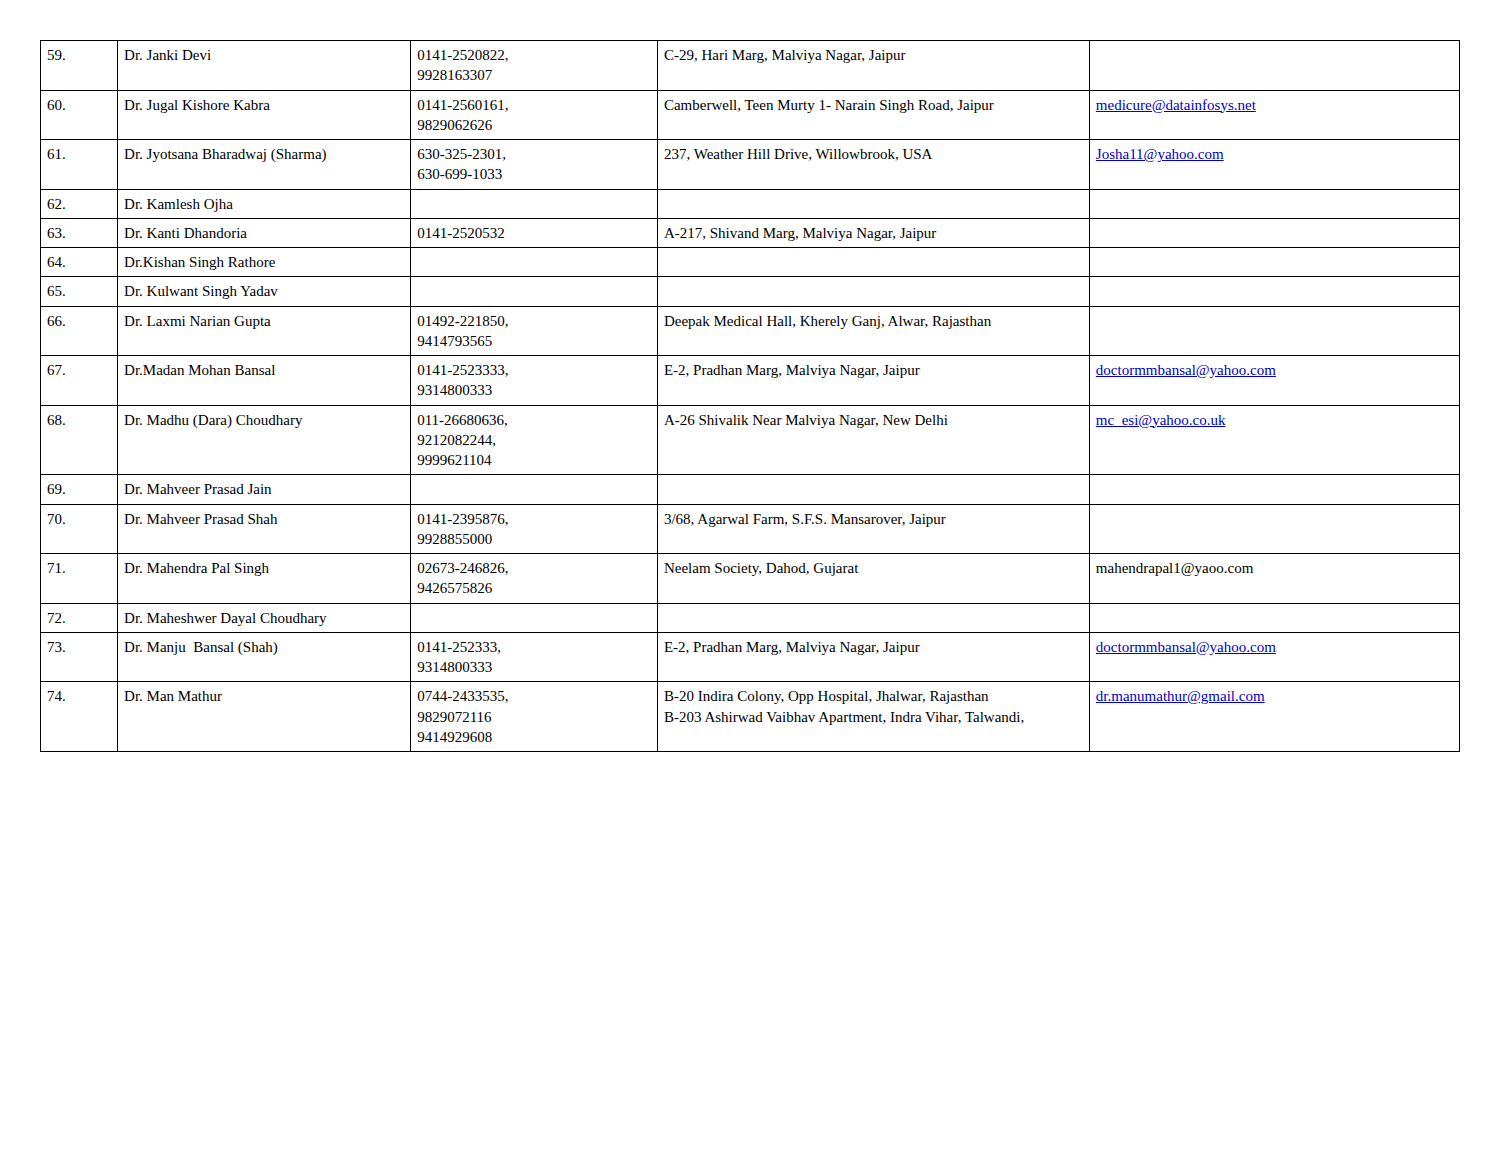| 59. | Dr. Janki Devi | 0141-2520822, 9928163307 | C-29, Hari Marg, Malviya Nagar, Jaipur | |
| 60. | Dr. Jugal Kishore Kabra | 0141-2560161, 9829062626 | Camberwell, Teen Murty 1- Narain Singh Road, Jaipur | medicure@datainfosys.net |
| 61. | Dr. Jyotsana Bharadwaj (Sharma) | 630-325-2301, 630-699-1033 | 237, Weather Hill Drive, Willowbrook, USA | Josha11@yahoo.com |
| 62. | Dr. Kamlesh Ojha | | | |
| 63. | Dr. Kanti Dhandoria | 0141-2520532 | A-217, Shivand Marg, Malviya Nagar, Jaipur | |
| 64. | Dr.Kishan Singh Rathore | | | |
| 65. | Dr. Kulwant Singh Yadav | | | |
| 66. | Dr. Laxmi Narian Gupta | 01492-221850, 9414793565 | Deepak Medical Hall, Kherely Ganj, Alwar, Rajasthan | |
| 67. | Dr.Madan Mohan Bansal | 0141-2523333, 9314800333 | E-2, Pradhan Marg, Malviya Nagar, Jaipur | doctormmbansal@yahoo.com |
| 68. | Dr. Madhu (Dara) Choudhary | 011-26680636, 9212082244, 9999621104 | A-26 Shivalik Near Malviya Nagar, New Delhi | mc_esi@yahoo.co.uk |
| 69. | Dr. Mahveer Prasad Jain | | | |
| 70. | Dr. Mahveer Prasad Shah | 0141-2395876, 9928855000 | 3/68, Agarwal Farm, S.F.S. Mansarover, Jaipur | |
| 71. | Dr. Mahendra Pal Singh | 02673-246826, 9426575826 | Neelam Society, Dahod, Gujarat | mahendrapal1@yaoo.com |
| 72. | Dr. Maheshwer Dayal Choudhary | | | |
| 73. | Dr. Manju Bansal (Shah) | 0141-252333, 9314800333 | E-2, Pradhan Marg, Malviya Nagar, Jaipur | doctormmbansal@yahoo.com |
| 74. | Dr. Man Mathur | 0744-2433535, 9829072116 9414929608 | B-20 Indira Colony, Opp Hospital, Jhalwar, Rajasthan B-203 Ashirwad Vaibhav Apartment, Indra Vihar, Talwandi, | dr.manumathur@gmail.com |